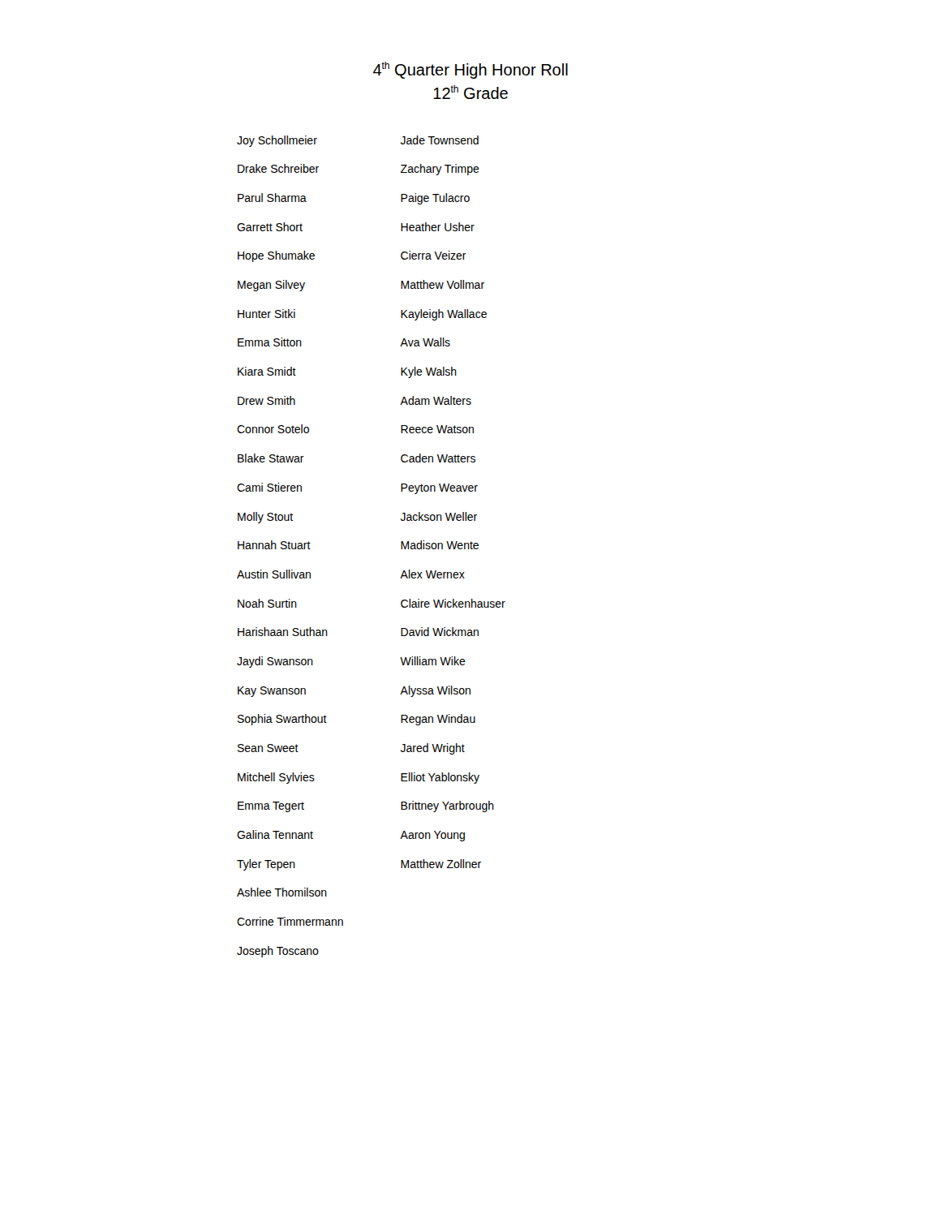4th Quarter High Honor Roll
12th Grade
Joy Schollmeier
Drake Schreiber
Parul Sharma
Garrett Short
Hope Shumake
Megan Silvey
Hunter Sitki
Emma Sitton
Kiara Smidt
Drew Smith
Connor Sotelo
Blake Stawar
Cami Stieren
Molly Stout
Hannah Stuart
Austin Sullivan
Noah Surtin
Harishaan Suthan
Jaydi Swanson
Kay Swanson
Sophia Swarthout
Sean Sweet
Mitchell Sylvies
Emma Tegert
Galina Tennant
Tyler Tepen
Ashlee Thomilson
Corrine Timmermann
Joseph Toscano
Jade Townsend
Zachary Trimpe
Paige Tulacro
Heather Usher
Cierra Veizer
Matthew Vollmar
Kayleigh Wallace
Ava Walls
Kyle Walsh
Adam Walters
Reece Watson
Caden Watters
Peyton Weaver
Jackson Weller
Madison Wente
Alex Wernex
Claire Wickenhauser
David Wickman
William Wike
Alyssa Wilson
Regan Windau
Jared Wright
Elliot Yablonsky
Brittney Yarbrough
Aaron Young
Matthew Zollner